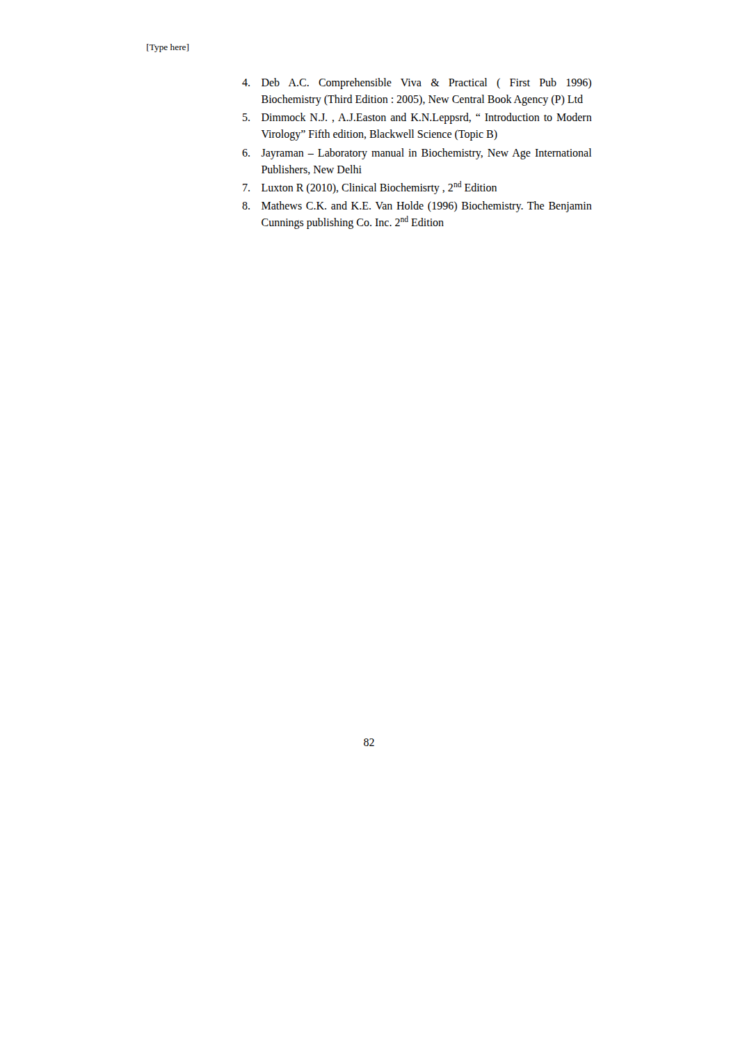[Type here]
Deb A.C. Comprehensible Viva & Practical ( First Pub 1996) Biochemistry (Third Edition : 2005), New Central Book Agency (P) Ltd
Dimmock N.J. , A.J.Easton and K.N.Leppsrd, “ Introduction to Modern Virology” Fifth edition, Blackwell Science (Topic B)
Jayraman – Laboratory manual in Biochemistry, New Age International Publishers, New Delhi
Luxton R (2010), Clinical Biochemisrty , 2nd Edition
Mathews C.K. and K.E. Van Holde (1996) Biochemistry. The Benjamin Cunnings publishing Co. Inc. 2nd Edition
82